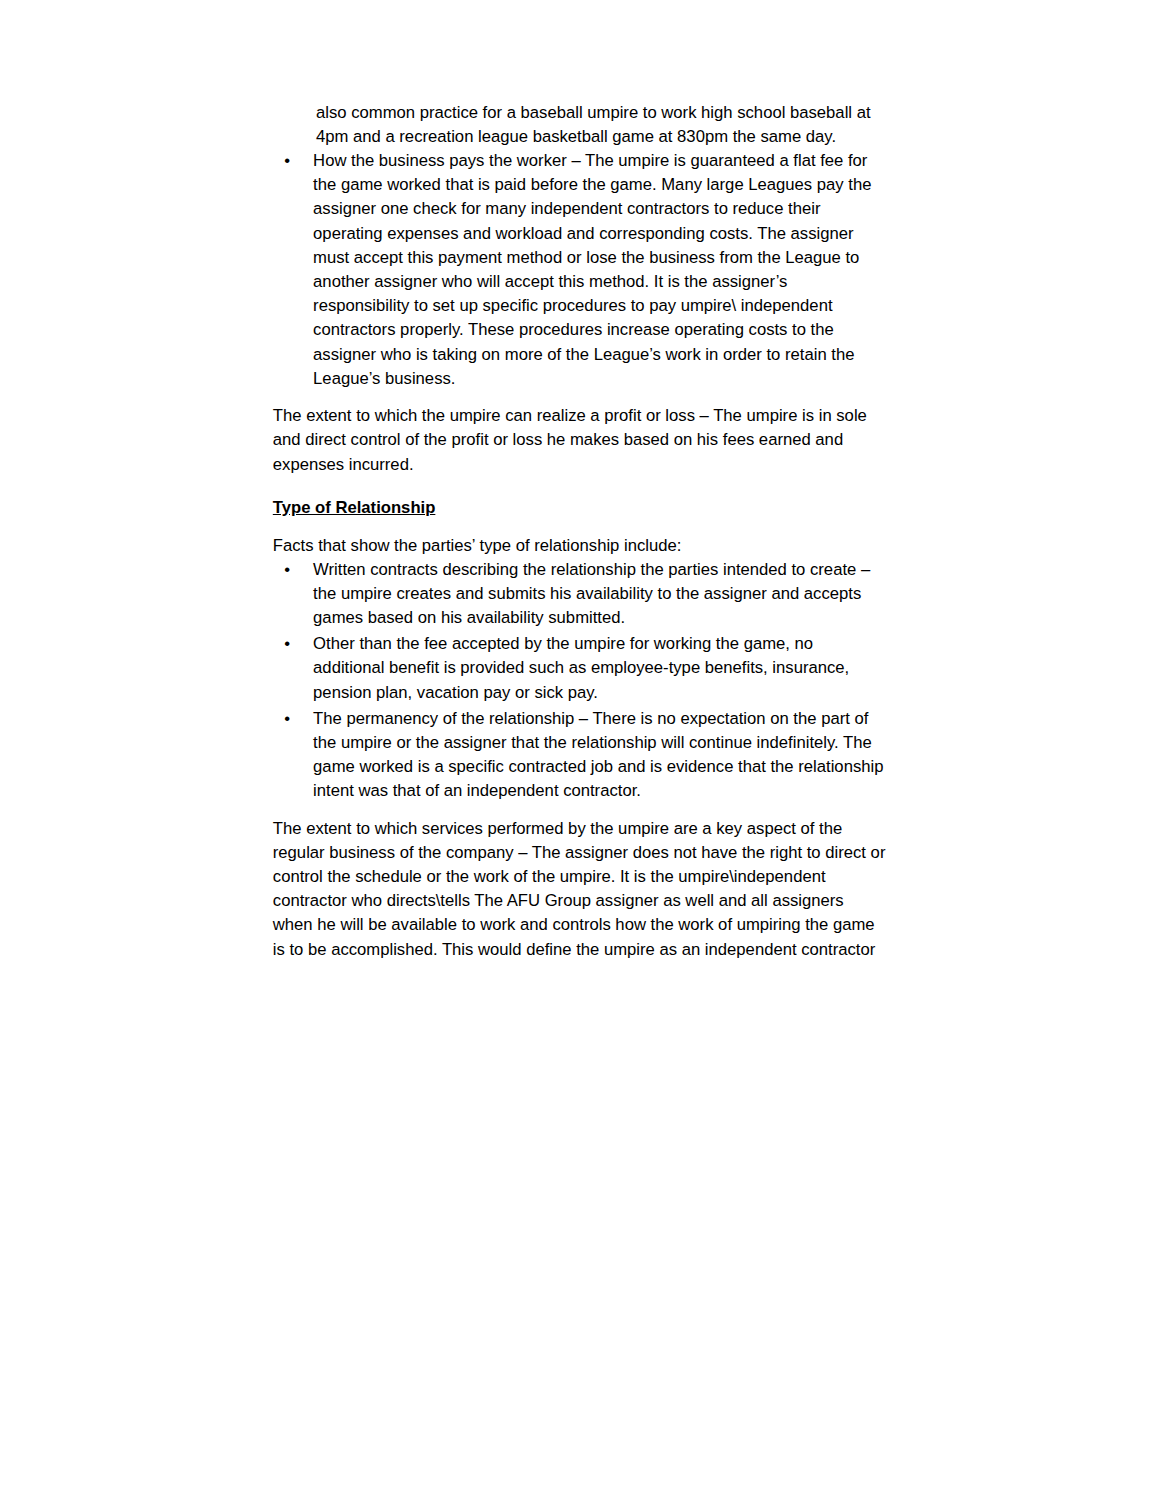also common practice for a baseball umpire to work high school baseball at 4pm and a recreation league basketball game at 830pm the same day.
How the business pays the worker – The umpire is guaranteed a flat fee for the game worked that is paid before the game. Many large Leagues pay the assigner one check for many independent contractors to reduce their operating expenses and workload and corresponding costs. The assigner must accept this payment method or lose the business from the League to another assigner who will accept this method. It is the assigner’s responsibility to set up specific procedures to pay umpire\ independent contractors properly. These procedures increase operating costs to the assigner who is taking on more of the League’s work in order to retain the League’s business.
The extent to which the umpire can realize a profit or loss – The umpire is in sole and direct control of the profit or loss he makes based on his fees earned and expenses incurred.
Type of Relationship
Facts that show the parties’ type of relationship include:
Written contracts describing the relationship the parties intended to create – the umpire creates and submits his availability to the assigner and accepts games based on his availability submitted.
Other than the fee accepted by the umpire for working the game, no additional benefit is provided such as employee-type benefits, insurance, pension plan, vacation pay or sick pay.
The permanency of the relationship – There is no expectation on the part of the umpire or the assigner that the relationship will continue indefinitely. The game worked is a specific contracted job and is evidence that the relationship intent was that of an independent contractor.
The extent to which services performed by the umpire are a key aspect of the regular business of the company – The assigner does not have the right to direct or control the schedule or the work of the umpire. It is the umpire\independent contractor who directs\tells The AFU Group assigner as well and all assigners when he will be available to work and controls how the work of umpiring the game is to be accomplished. This would define the umpire as an independent contractor